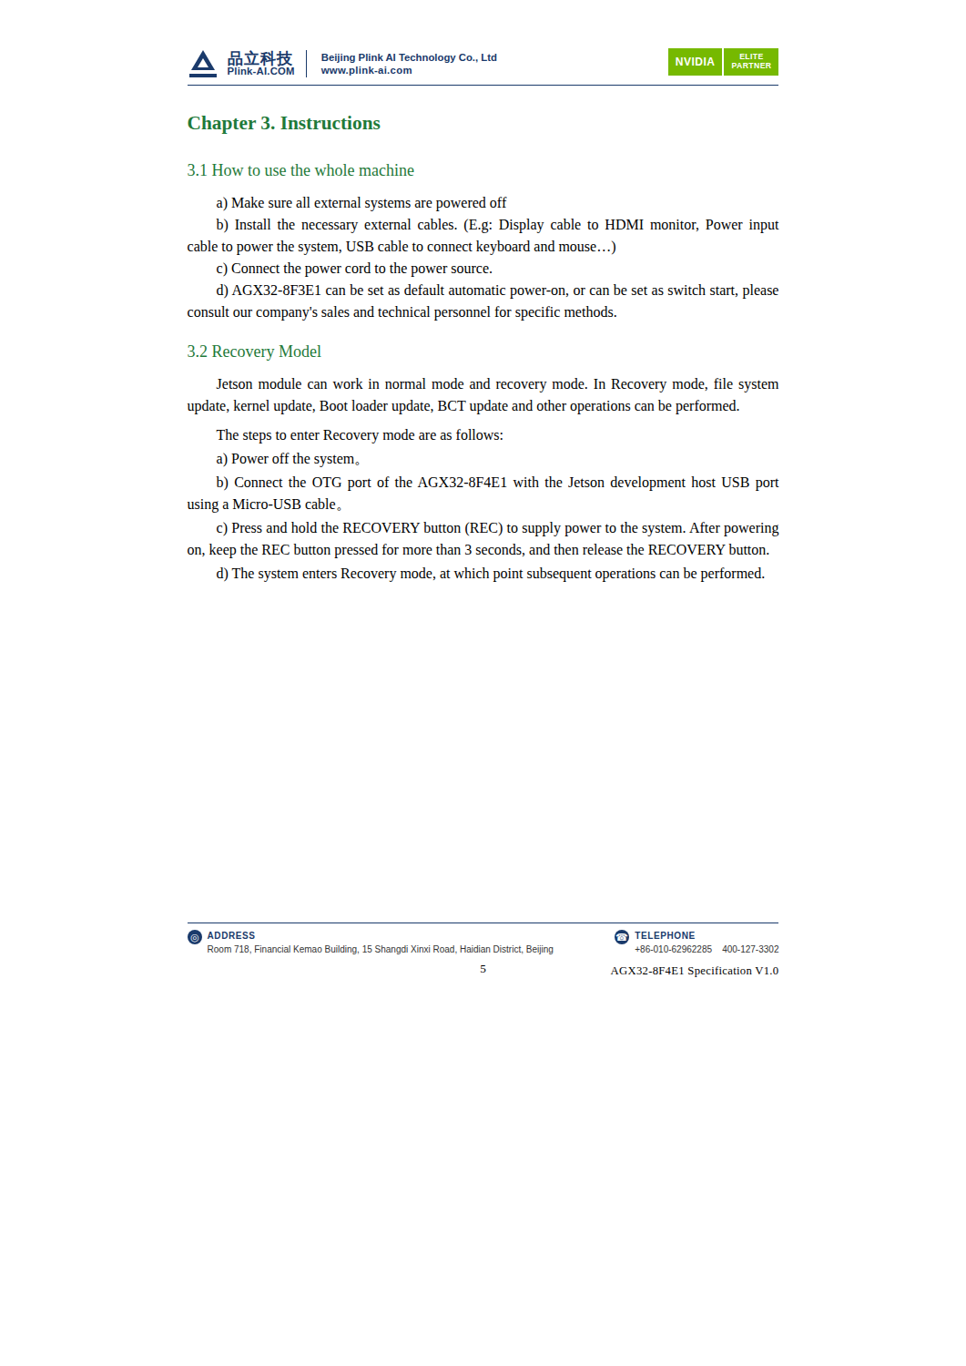品立科技
Plink-AI.COM
Beijing Plink AI Technology Co., Ltd
www.plink-ai.com
NVIDIA
ELITE PARTNER
Chapter 3. Instructions
3.1 How to use the whole machine
a) Make sure all external systems are powered off
b) Install the necessary external cables. (E.g: Display cable to HDMI monitor, Power input cable to power the system, USB cable to connect keyboard and mouse…)
c) Connect the power cord to the power source.
d) AGX32-8F3E1 can be set as default automatic power-on, or can be set as switch start, please consult our company's sales and technical personnel for specific methods.
3.2 Recovery Model
Jetson module can work in normal mode and recovery mode. In Recovery mode, file system update, kernel update, Boot loader update, BCT update and other operations can be performed.
The steps to enter Recovery mode are as follows:
a) Power off the system。
b) Connect the OTG port of the AGX32-8F4E1 with the Jetson development host USB port using a Micro-USB cable。
c) Press and hold the RECOVERY button (REC) to supply power to the system. After powering on, keep the REC button pressed for more than 3 seconds, and then release the RECOVERY button.
d) The system enters Recovery mode, at which point subsequent operations can be performed.
◎
ADDRESS Room 718, Financial Kemao Building, 15 Shangdi Xinxi Road, Haidian District, Beijing
☎
TELEPHONE +86-010-62962285 400-127-3302
5 AGX32-8F4E1 Specification V1.0